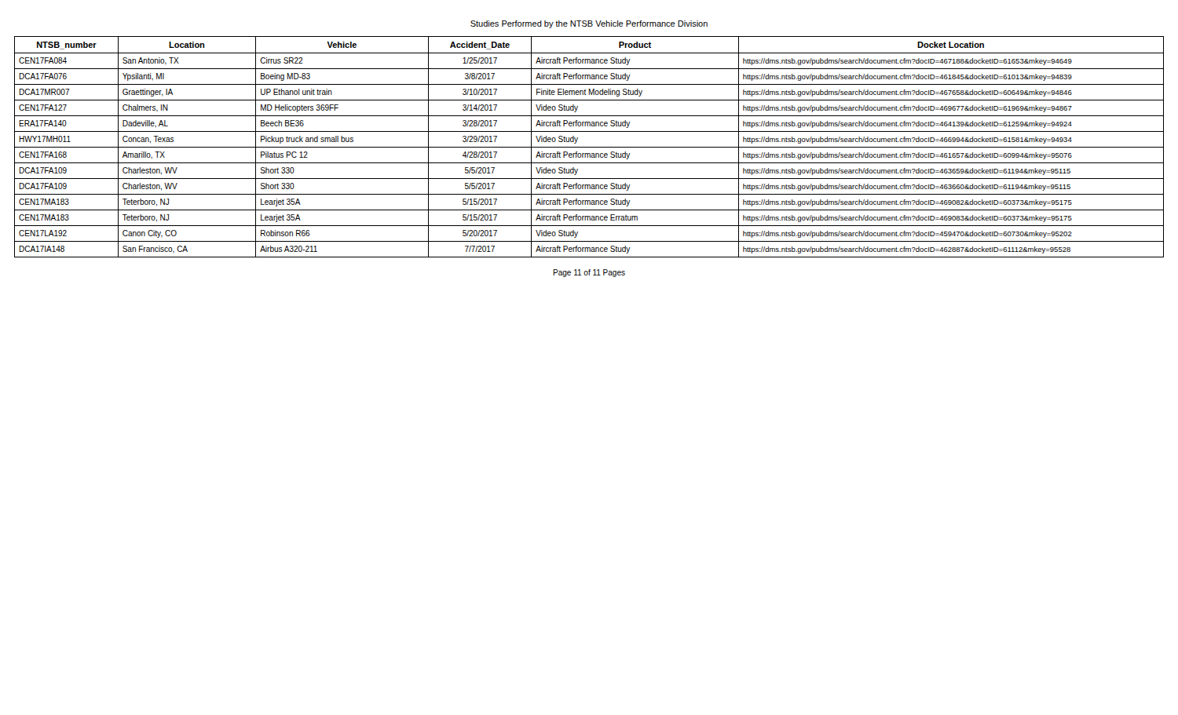Studies Performed by the NTSB Vehicle Performance Division
| NTSB_number | Location | Vehicle | Accident_Date | Product | Docket Location |
| --- | --- | --- | --- | --- | --- |
| CEN17FA084 | San Antonio, TX | Cirrus SR22 | 1/25/2017 | Aircraft Performance Study | https://dms.ntsb.gov/pubdms/search/document.cfm?docID=467188&docketID=61653&mkey=94649 |
| DCA17FA076 | Ypsilanti, MI | Boeing MD-83 | 3/8/2017 | Aircraft Performance Study | https://dms.ntsb.gov/pubdms/search/document.cfm?docID=461845&docketID=61013&mkey=94839 |
| DCA17MR007 | Graettinger, IA | UP Ethanol unit train | 3/10/2017 | Finite Element Modeling Study | https://dms.ntsb.gov/pubdms/search/document.cfm?docID=467658&docketID=60649&mkey=94846 |
| CEN17FA127 | Chalmers, IN | MD Helicopters 369FF | 3/14/2017 | Video Study | https://dms.ntsb.gov/pubdms/search/document.cfm?docID=469677&docketID=61969&mkey=94867 |
| ERA17FA140 | Dadeville, AL | Beech BE36 | 3/28/2017 | Aircraft Performance Study | https://dms.ntsb.gov/pubdms/search/document.cfm?docID=464139&docketID=61259&mkey=94924 |
| HWY17MH011 | Concan, Texas | Pickup truck and small bus | 3/29/2017 | Video Study | https://dms.ntsb.gov/pubdms/search/document.cfm?docID=466994&docketID=61581&mkey=94934 |
| CEN17FA168 | Amarillo, TX | Pilatus PC 12 | 4/28/2017 | Aircraft Performance Study | https://dms.ntsb.gov/pubdms/search/document.cfm?docID=461657&docketID=60994&mkey=95076 |
| DCA17FA109 | Charleston, WV | Short 330 | 5/5/2017 | Video Study | https://dms.ntsb.gov/pubdms/search/document.cfm?docID=463659&docketID=61194&mkey=95115 |
| DCA17FA109 | Charleston, WV | Short 330 | 5/5/2017 | Aircraft Performance Study | https://dms.ntsb.gov/pubdms/search/document.cfm?docID=463660&docketID=61194&mkey=95115 |
| CEN17MA183 | Teterboro, NJ | Learjet 35A | 5/15/2017 | Aircraft Performance Study | https://dms.ntsb.gov/pubdms/search/document.cfm?docID=469082&docketID=60373&mkey=95175 |
| CEN17MA183 | Teterboro, NJ | Learjet 35A | 5/15/2017 | Aircraft Performance Erratum | https://dms.ntsb.gov/pubdms/search/document.cfm?docID=469083&docketID=60373&mkey=95175 |
| CEN17LA192 | Canon City, CO | Robinson R66 | 5/20/2017 | Video Study | https://dms.ntsb.gov/pubdms/search/document.cfm?docID=459470&docketID=60730&mkey=95202 |
| DCA17IA148 | San Francisco, CA | Airbus A320-211 | 7/7/2017 | Aircraft Performance Study | https://dms.ntsb.gov/pubdms/search/document.cfm?docID=462887&docketID=61112&mkey=95528 |
Page 11 of 11 Pages